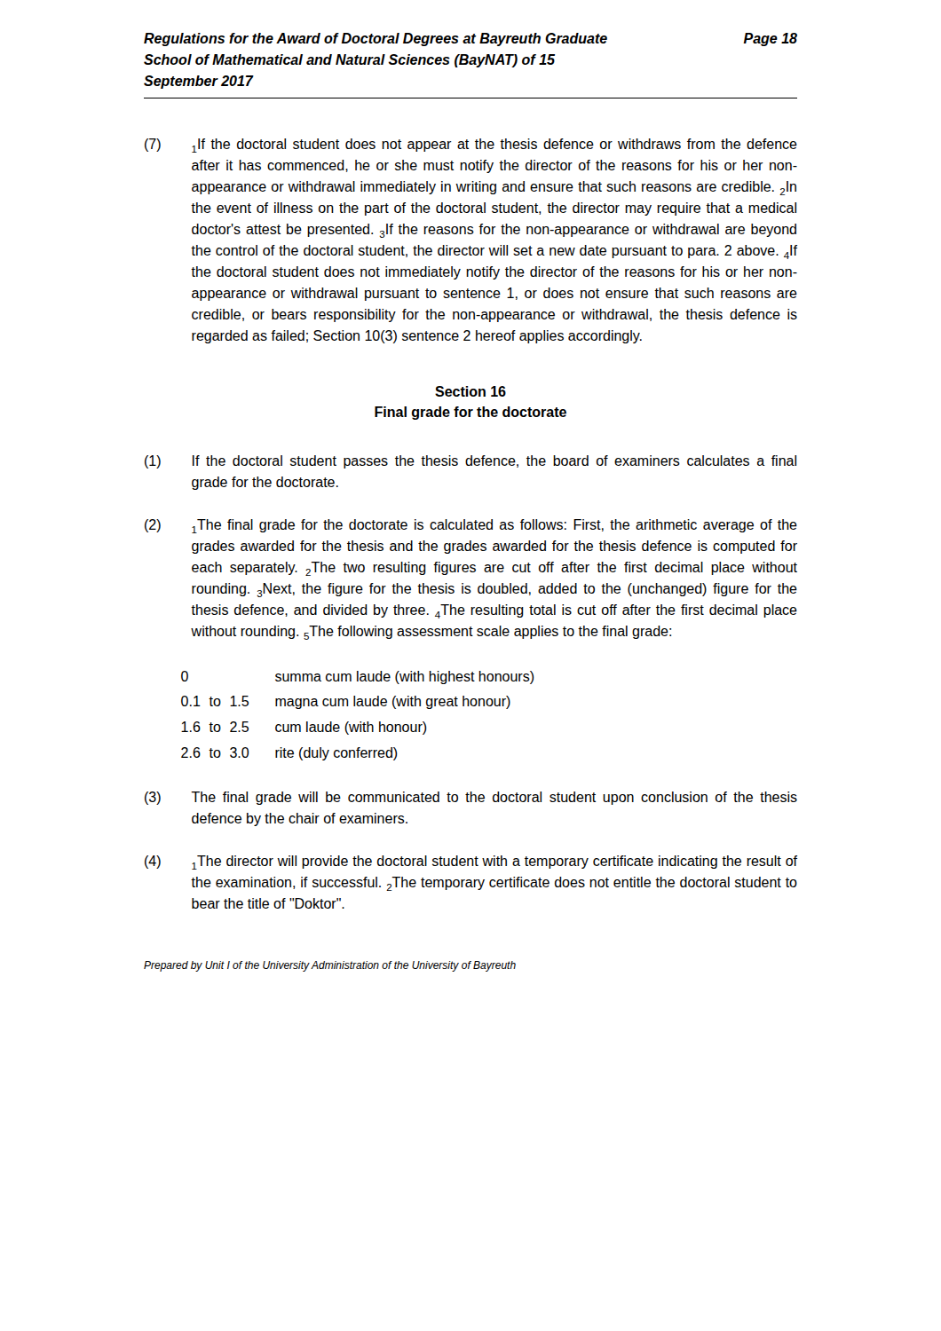Regulations for the Award of Doctoral Degrees at Bayreuth Graduate
School of Mathematical and Natural Sciences (BayNAT) of 15
September 2017
Page 18
(7)
1If the doctoral student does not appear at the thesis defence or withdraws from the defence after it has commenced, he or she must notify the director of the reasons for his or her non-appearance or withdrawal immediately in writing and ensure that such reasons are credible. 2In the event of illness on the part of the doctoral student, the director may require that a medical doctor's attest be presented. 3If the reasons for the non-appearance or withdrawal are beyond the control of the doctoral student, the director will set a new date pursuant to para. 2 above. 4If the doctoral student does not immediately notify the director of the reasons for his or her non-appearance or withdrawal pursuant to sentence 1, or does not ensure that such reasons are credible, or bears responsibility for the non-appearance or withdrawal, the thesis defence is regarded as failed; Section 10(3) sentence 2 hereof applies accordingly.
Section 16 Final grade for the doctorate
(1)
If the doctoral student passes the thesis defence, the board of examiners calculates a final grade for the doctorate.
(2)
1The final grade for the doctorate is calculated as follows: First, the arithmetic average of the grades awarded for the thesis and the grades awarded for the thesis defence is computed for each separately. 2The two resulting figures are cut off after the first decimal place without rounding. 3Next, the figure for the thesis is doubled, added to the (unchanged) figure for the thesis defence, and divided by three. 4The resulting total is cut off after the first decimal place without rounding. 5The following assessment scale applies to the final grade:
| 0 | | | summa cum laude (with highest honours) |
| 0.1 | to | 1.5 | magna cum laude (with great honour) |
| 1.6 | to | 2.5 | cum laude (with honour) |
| 2.6 | to | 3.0 | rite (duly conferred) |
(3)
The final grade will be communicated to the doctoral student upon conclusion of the thesis defence by the chair of examiners.
(4)
1The director will provide the doctoral student with a temporary certificate indicating the result of the examination, if successful. 2The temporary certificate does not entitle the doctoral student to bear the title of "Doktor".
Prepared by Unit I of the University Administration of the University of Bayreuth